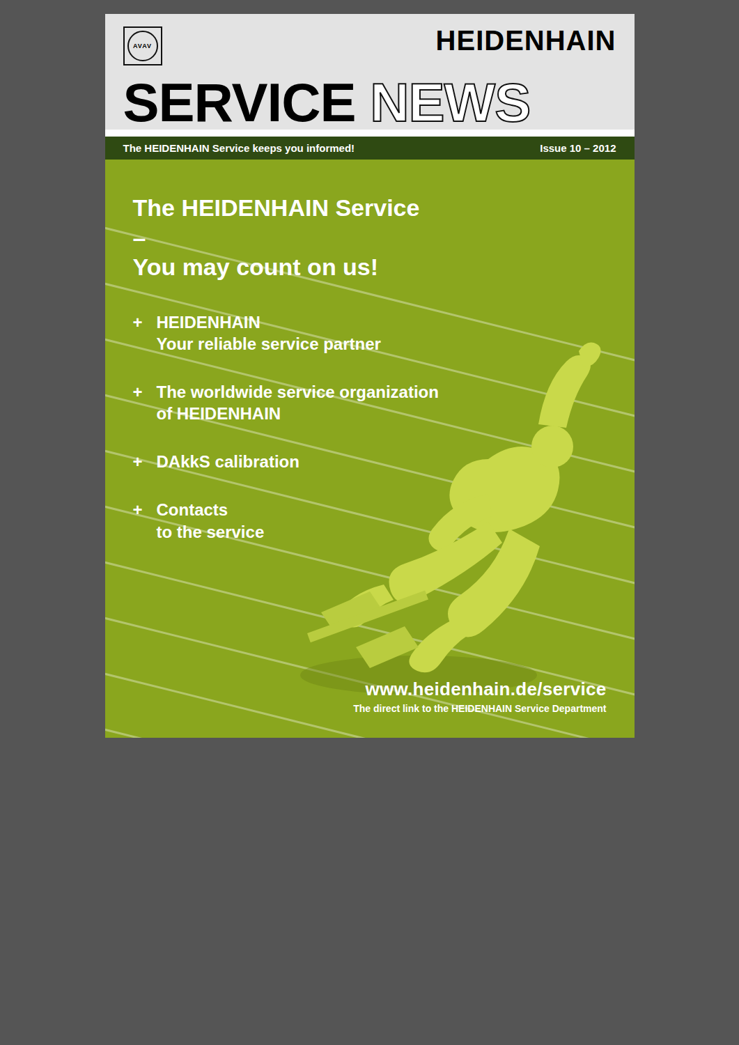AVAV
HEIDENHAIN
SERVICE NEWS
The HEIDENHAIN Service keeps you informed! Issue 10 – 2012
The HEIDENHAIN Service –
You may count on us!
HEIDENHAIN
Your reliable service partner
The worldwide service organization
of HEIDENHAIN
DAkkS calibration
Contacts
to the service
www.heidenhain.de/service
The direct link to the HEIDENHAIN Service Department